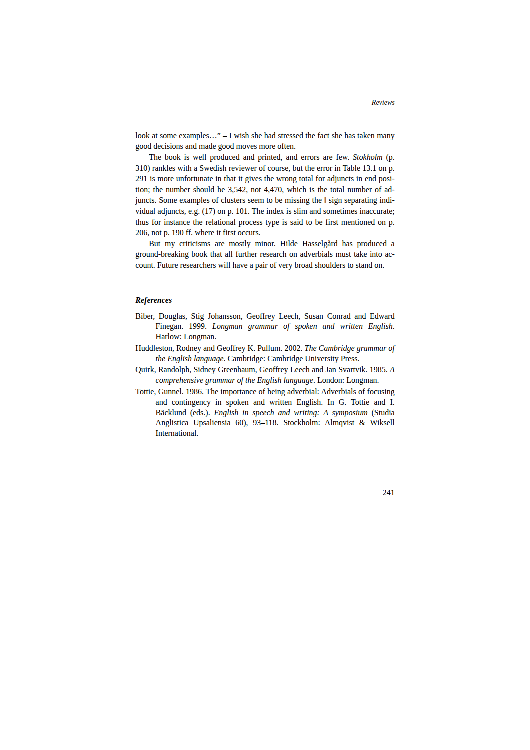Reviews
look at some examples…” – I wish she had stressed the fact she has taken many good decisions and made good moves more often.
The book is well produced and printed, and errors are few. Stokholm (p. 310) rankles with a Swedish reviewer of course, but the error in Table 13.1 on p. 291 is more unfortunate in that it gives the wrong total for adjuncts in end position; the number should be 3,542, not 4,470, which is the total number of adjuncts. Some examples of clusters seem to be missing the ‖ sign separating individual adjuncts, e.g. (17) on p. 101. The index is slim and sometimes inaccurate; thus for instance the relational process type is said to be first mentioned on p. 206, not p. 190 ff. where it first occurs.
But my criticisms are mostly minor. Hilde Hasselgård has produced a ground-breaking book that all further research on adverbials must take into account. Future researchers will have a pair of very broad shoulders to stand on.
References
Biber, Douglas, Stig Johansson, Geoffrey Leech, Susan Conrad and Edward Finegan. 1999. Longman grammar of spoken and written English. Harlow: Longman.
Huddleston, Rodney and Geoffrey K. Pullum. 2002. The Cambridge grammar of the English language. Cambridge: Cambridge University Press.
Quirk, Randolph, Sidney Greenbaum, Geoffrey Leech and Jan Svartvik. 1985. A comprehensive grammar of the English language. London: Longman.
Tottie, Gunnel. 1986. The importance of being adverbial: Adverbials of focusing and contingency in spoken and written English. In G. Tottie and I. Bäcklund (eds.). English in speech and writing: A symposium (Studia Anglistica Upsaliensia 60), 93–118. Stockholm: Almqvist & Wiksell International.
241